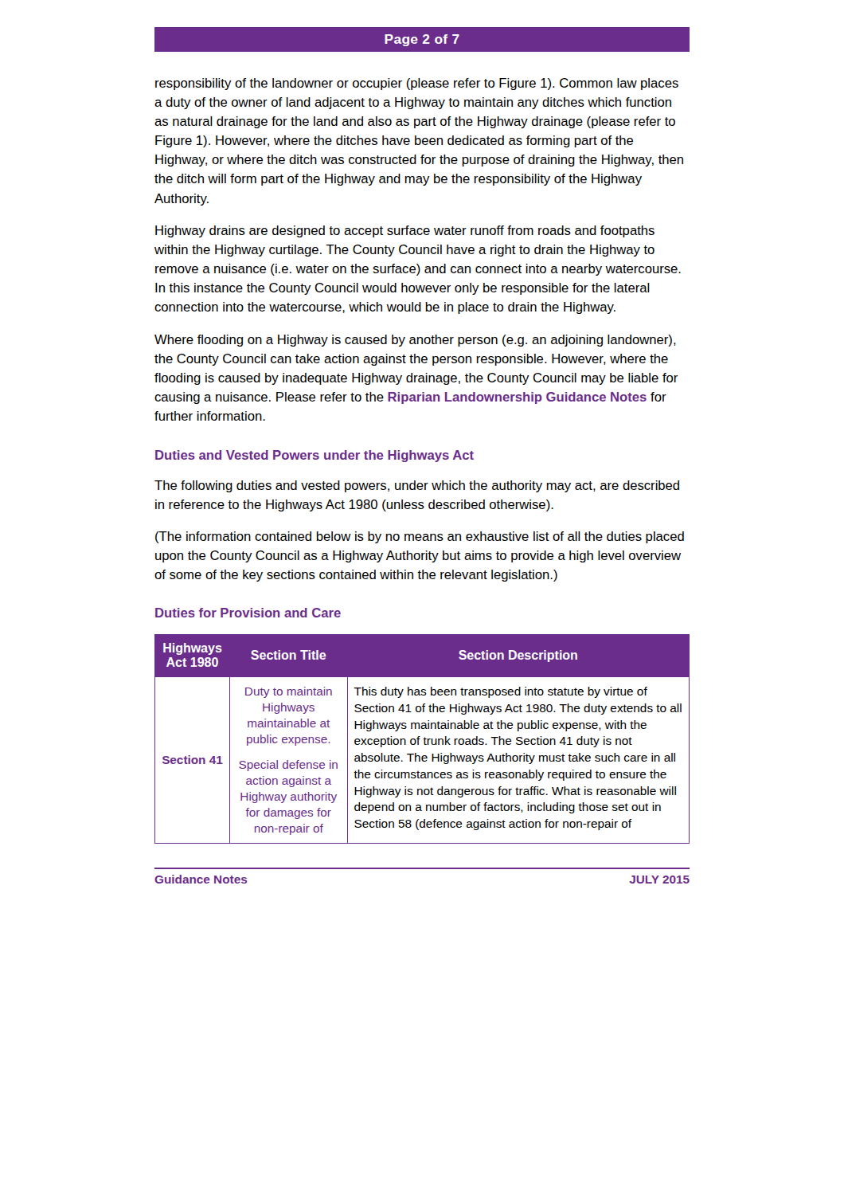Page 2 of 7
responsibility of the landowner or occupier (please refer to Figure 1). Common law places a duty of the owner of land adjacent to a Highway to maintain any ditches which function as natural drainage for the land and also as part of the Highway drainage (please refer to Figure 1). However, where the ditches have been dedicated as forming part of the Highway, or where the ditch was constructed for the purpose of draining the Highway, then the ditch will form part of the Highway and may be the responsibility of the Highway Authority.
Highway drains are designed to accept surface water runoff from roads and footpaths within the Highway curtilage. The County Council have a right to drain the Highway to remove a nuisance (i.e. water on the surface) and can connect into a nearby watercourse. In this instance the County Council would however only be responsible for the lateral connection into the watercourse, which would be in place to drain the Highway.
Where flooding on a Highway is caused by another person (e.g. an adjoining landowner), the County Council can take action against the person responsible. However, where the flooding is caused by inadequate Highway drainage, the County Council may be liable for causing a nuisance. Please refer to the Riparian Landownership Guidance Notes for further information.
Duties and Vested Powers under the Highways Act
The following duties and vested powers, under which the authority may act, are described in reference to the Highways Act 1980 (unless described otherwise).
(The information contained below is by no means an exhaustive list of all the duties placed upon the County Council as a Highway Authority but aims to provide a high level overview of some of the key sections contained within the relevant legislation.)
Duties for Provision and Care
| Highways Act 1980 | Section Title | Section Description |
| --- | --- | --- |
| Section 41 | Duty to maintain Highways maintainable at public expense. Special defense in action against a Highway authority for damages for non-repair of | This duty has been transposed into statute by virtue of Section 41 of the Highways Act 1980. The duty extends to all Highways maintainable at the public expense, with the exception of trunk roads. The Section 41 duty is not absolute. The Highways Authority must take such care in all the circumstances as is reasonably required to ensure the Highway is not dangerous for traffic. What is reasonable will depend on a number of factors, including those set out in Section 58 (defence against action for non-repair of |
Guidance Notes JULY 2015